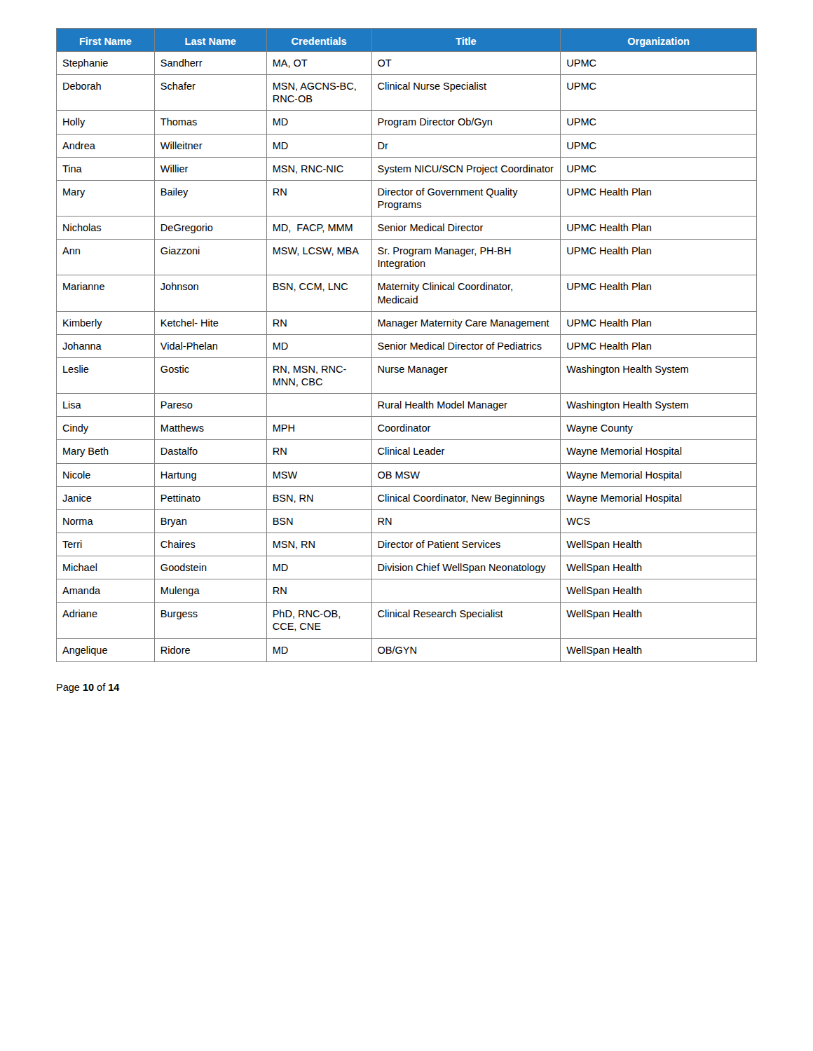| First Name | Last Name | Credentials | Title | Organization |
| --- | --- | --- | --- | --- |
| Stephanie | Sandherr | MA, OT | OT | UPMC |
| Deborah | Schafer | MSN, AGCNS-BC, RNC-OB | Clinical Nurse Specialist | UPMC |
| Holly | Thomas | MD | Program Director Ob/Gyn | UPMC |
| Andrea | Willeitner | MD | Dr | UPMC |
| Tina | Willier | MSN, RNC-NIC | System NICU/SCN Project Coordinator | UPMC |
| Mary | Bailey | RN | Director of Government Quality Programs | UPMC Health Plan |
| Nicholas | DeGregorio | MD, FACP, MMM | Senior Medical Director | UPMC Health Plan |
| Ann | Giazzoni | MSW, LCSW, MBA | Sr. Program Manager, PH-BH Integration | UPMC Health Plan |
| Marianne | Johnson | BSN, CCM, LNC | Maternity Clinical Coordinator, Medicaid | UPMC Health Plan |
| Kimberly | Ketchel- Hite | RN | Manager Maternity Care Management | UPMC Health Plan |
| Johanna | Vidal-Phelan | MD | Senior Medical Director of Pediatrics | UPMC Health Plan |
| Leslie | Gostic | RN, MSN, RNC-MNN, CBC | Nurse Manager | Washington Health System |
| Lisa | Pareso | | Rural Health Model Manager | Washington Health System |
| Cindy | Matthews | MPH | Coordinator | Wayne County |
| Mary Beth | Dastalfo | RN | Clinical Leader | Wayne Memorial Hospital |
| Nicole | Hartung | MSW | OB MSW | Wayne Memorial Hospital |
| Janice | Pettinato | BSN, RN | Clinical Coordinator, New Beginnings | Wayne Memorial Hospital |
| Norma | Bryan | BSN | RN | WCS |
| Terri | Chaires | MSN, RN | Director of Patient Services | WellSpan Health |
| Michael | Goodstein | MD | Division Chief WellSpan Neonatology | WellSpan Health |
| Amanda | Mulenga | RN | | WellSpan Health |
| Adriane | Burgess | PhD, RNC-OB, CCE, CNE | Clinical Research Specialist | WellSpan Health |
| Angelique | Ridore | MD | OB/GYN | WellSpan Health |
Page 10 of 14